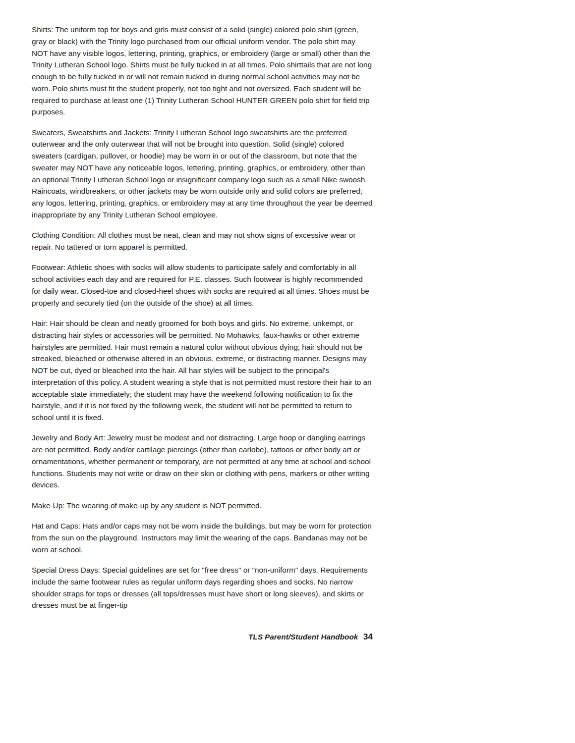Shirts: The uniform top for boys and girls must consist of a solid (single) colored polo shirt (green, gray or black) with the Trinity logo purchased from our official uniform vendor. The polo shirt may NOT have any visible logos, lettering, printing, graphics, or embroidery (large or small) other than the Trinity Lutheran School logo. Shirts must be fully tucked in at all times. Polo shirttails that are not long enough to be fully tucked in or will not remain tucked in during normal school activities may not be worn. Polo shirts must fit the student properly, not too tight and not oversized. Each student will be required to purchase at least one (1) Trinity Lutheran School HUNTER GREEN polo shirt for field trip purposes.
Sweaters, Sweatshirts and Jackets: Trinity Lutheran School logo sweatshirts are the preferred outerwear and the only outerwear that will not be brought into question. Solid (single) colored sweaters (cardigan, pullover, or hoodie) may be worn in or out of the classroom, but note that the sweater may NOT have any noticeable logos, lettering, printing, graphics, or embroidery, other than an optional Trinity Lutheran School logo or insignificant company logo such as a small Nike swoosh. Raincoats, windbreakers, or other jackets may be worn outside only and solid colors are preferred; any logos, lettering, printing, graphics, or embroidery may at any time throughout the year be deemed inappropriate by any Trinity Lutheran School employee.
Clothing Condition: All clothes must be neat, clean and may not show signs of excessive wear or repair. No tattered or torn apparel is permitted.
Footwear: Athletic shoes with socks will allow students to participate safely and comfortably in all school activities each day and are required for P.E. classes. Such footwear is highly recommended for daily wear. Closed-toe and closed-heel shoes with socks are required at all times. Shoes must be properly and securely tied (on the outside of the shoe) at all times.
Hair: Hair should be clean and neatly groomed for both boys and girls. No extreme, unkempt, or distracting hair styles or accessories will be permitted. No Mohawks, faux-hawks or other extreme hairstyles are permitted. Hair must remain a natural color without obvious dying; hair should not be streaked, bleached or otherwise altered in an obvious, extreme, or distracting manner. Designs may NOT be cut, dyed or bleached into the hair. All hair styles will be subject to the principal's interpretation of this policy. A student wearing a style that is not permitted must restore their hair to an acceptable state immediately; the student may have the weekend following notification to fix the hairstyle, and if it is not fixed by the following week, the student will not be permitted to return to school until it is fixed.
Jewelry and Body Art: Jewelry must be modest and not distracting. Large hoop or dangling earrings are not permitted. Body and/or cartilage piercings (other than earlobe), tattoos or other body art or ornamentations, whether permanent or temporary, are not permitted at any time at school and school functions. Students may not write or draw on their skin or clothing with pens, markers or other writing devices.
Make-Up: The wearing of make-up by any student is NOT permitted.
Hat and Caps: Hats and/or caps may not be worn inside the buildings, but may be worn for protection from the sun on the playground. Instructors may limit the wearing of the caps. Bandanas may not be worn at school.
Special Dress Days: Special guidelines are set for "free dress" or "non-uniform" days. Requirements include the same footwear rules as regular uniform days regarding shoes and socks. No narrow shoulder straps for tops or dresses (all tops/dresses must have short or long sleeves), and skirts or dresses must be at finger-tip
TLS Parent/Student Handbook 34